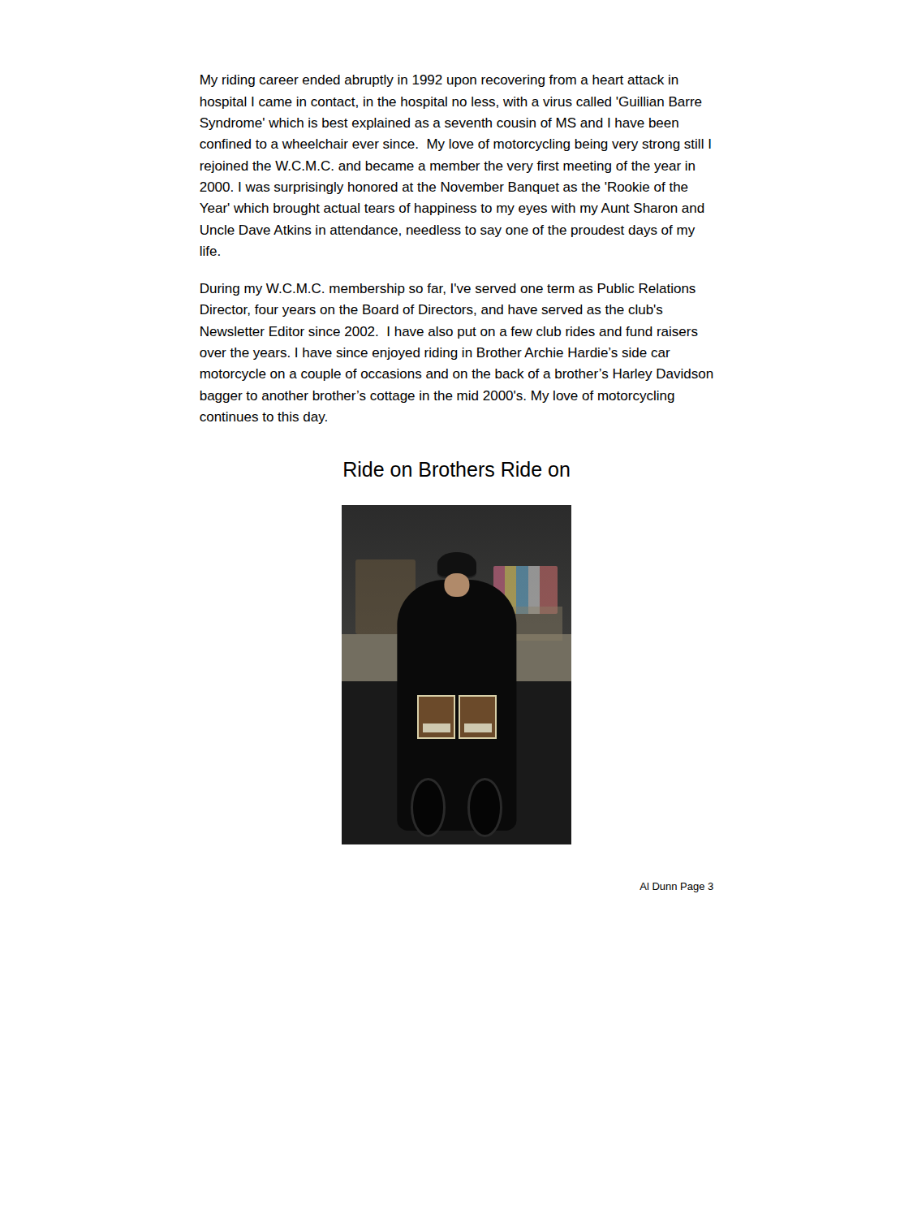My riding career ended abruptly in 1992 upon recovering from a heart attack in hospital I came in contact, in the hospital no less, with a virus called 'Guillian Barre Syndrome' which is best explained as a seventh cousin of MS and I have been confined to a wheelchair ever since. My love of motorcycling being very strong still I rejoined the W.C.M.C. and became a member the very first meeting of the year in 2000. I was surprisingly honored at the November Banquet as the 'Rookie of the Year' which brought actual tears of happiness to my eyes with my Aunt Sharon and Uncle Dave Atkins in attendance, needless to say one of the proudest days of my life.
During my W.C.M.C. membership so far, I've served one term as Public Relations Director, four years on the Board of Directors, and have served as the club's Newsletter Editor since 2002. I have also put on a few club rides and fund raisers over the years. I have since enjoyed riding in Brother Archie Hardie’s side car motorcycle on a couple of occasions and on the back of a brother’s Harley Davidson bagger to another brother’s cottage in the mid 2000's. My love of motorcycling continues to this day.
Ride on Brothers Ride on
Al Dunn Page 3